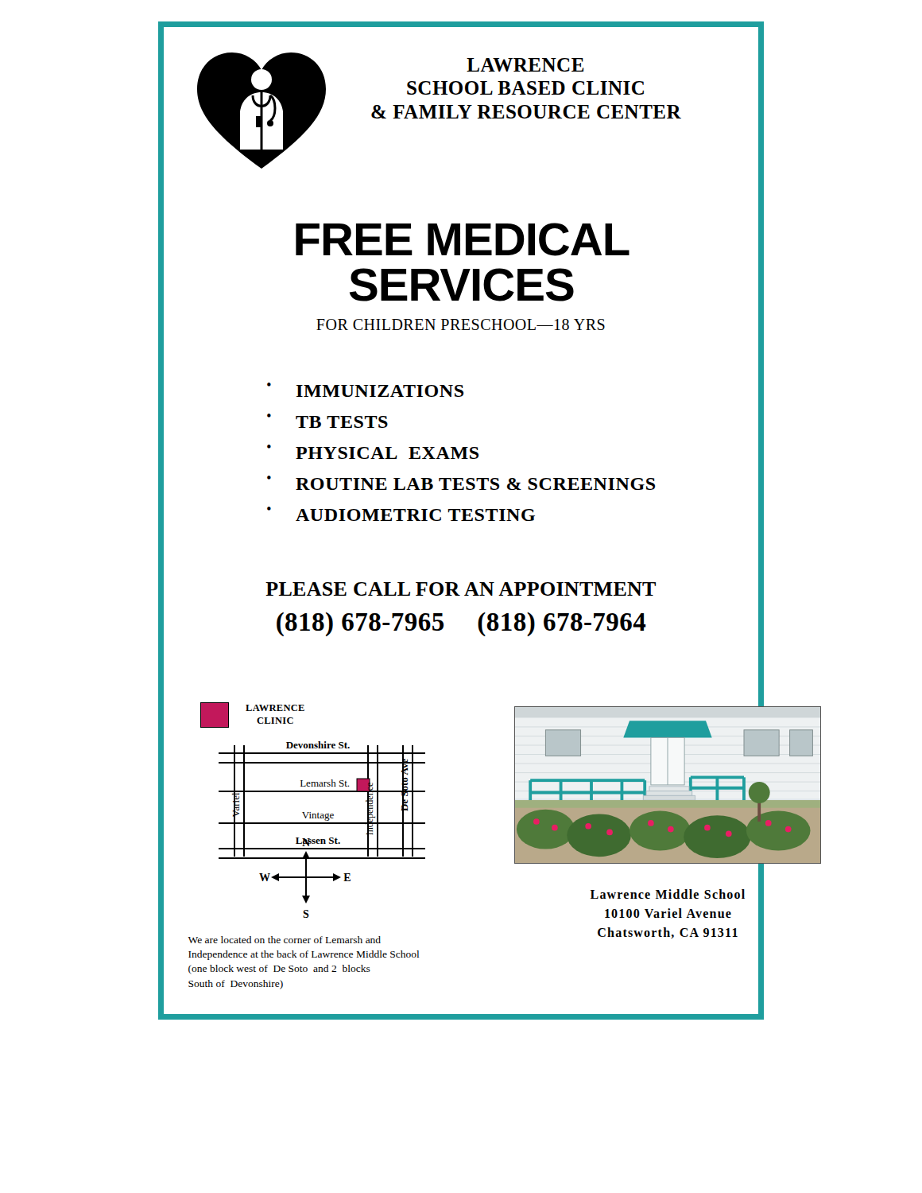LAWRENCE
SCHOOL BASED CLINIC
& FAMILY RESOURCE CENTER
FREE MEDICAL SERVICES
FOR CHILDREN PRESCHOOL—18 YRS
IMMUNIZATIONS
TB TESTS
PHYSICAL EXAMS
ROUTINE LAB TESTS & SCREENINGS
AUDIOMETRIC TESTING
PLEASE CALL FOR AN APPOINTMENT
(818) 678-7965 (818) 678-7964
LAWRENCE
CLINIC
Devonshire St. Lemarsh St. Vintage Lassen St. Variel Independence De Soto Ave N S W E
We are located on the corner of Lemarsh and
Independence at the back of Lawrence Middle School
(one block west of De Soto and 2 blocks
South of Devonshire)
Lawrence Middle School
10100 Variel Avenue
Chatsworth, CA 91311